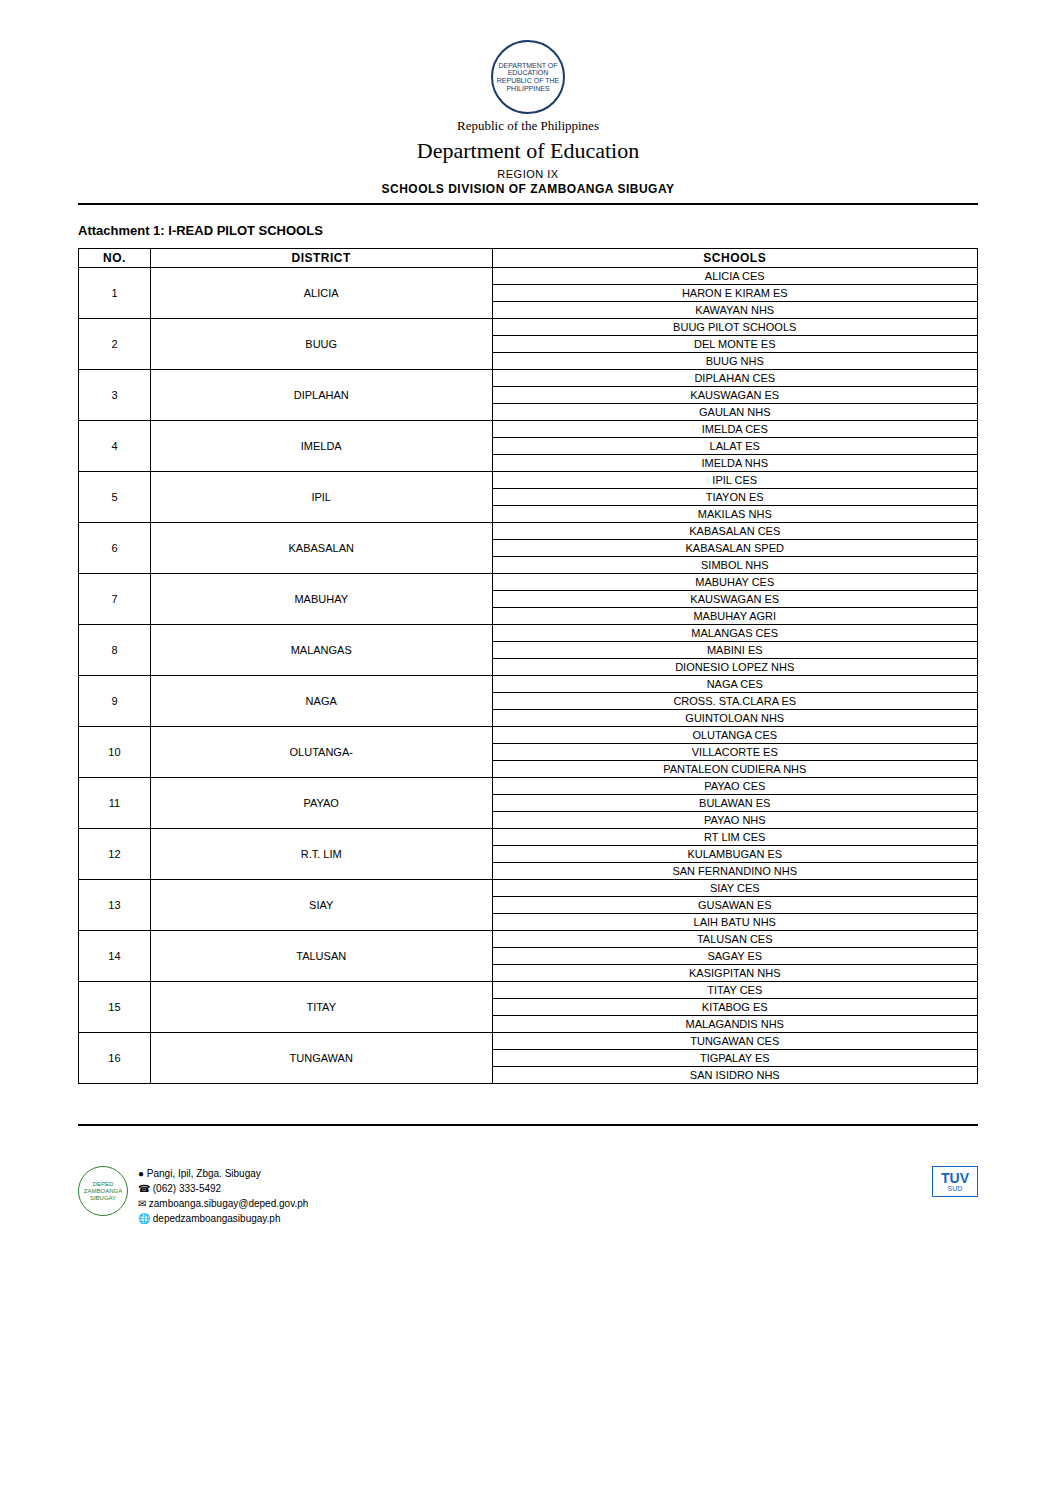DEPARTMENT OF EDUCATION
REPUBLIC OF THE PHILIPPINES
Republic of the Philippines
Department of Education
REGION IX
SCHOOLS DIVISION OF ZAMBOANGA SIBUGAY
Attachment 1: I-READ PILOT SCHOOLS
| NO. | DISTRICT | SCHOOLS |
| --- | --- | --- |
| 1 | ALICIA | ALICIA CES |
| HARON E KIRAM ES |
| KAWAYAN NHS |
| 2 | BUUG | BUUG PILOT SCHOOLS |
| DEL MONTE ES |
| BUUG NHS |
| 3 | DIPLAHAN | DIPLAHAN CES |
| KAUSWAGAN ES |
| GAULAN NHS |
| 4 | IMELDA | IMELDA CES |
| LALAT ES |
| IMELDA NHS |
| 5 | IPIL | IPIL CES |
| TIAYON ES |
| MAKILAS NHS |
| 6 | KABASALAN | KABASALAN CES |
| KABASALAN SPED |
| SIMBOL NHS |
| 7 | MABUHAY | MABUHAY CES |
| KAUSWAGAN ES |
| MABUHAY AGRI |
| 8 | MALANGAS | MALANGAS CES |
| MABINI ES |
| DIONESIO LOPEZ NHS |
| 9 | NAGA | NAGA CES |
| CROSS. STA.CLARA ES |
| GUINTOLOAN NHS |
| 10 | OLUTANGA- | OLUTANGA CES |
| VILLACORTE ES |
| PANTALEON CUDIERA NHS |
| 11 | PAYAO | PAYAO CES |
| BULAWAN ES |
| PAYAO NHS |
| 12 | R.T. LIM | RT LIM CES |
| KULAMBUGAN ES |
| SAN FERNANDINO NHS |
| 13 | SIAY | SIAY CES |
| GUSAWAN ES |
| LAIH BATU NHS |
| 14 | TALUSAN | TALUSAN CES |
| SAGAY ES |
| KASIGPITAN NHS |
| 15 | TITAY | TITAY CES |
| KITABOG ES |
| MALAGANDIS NHS |
| 16 | TUNGAWAN | TUNGAWAN CES |
| TIGPALAY ES |
| SAN ISIDRO NHS |
DEPED
ZAMBOANGA
SIBUGAY
● Pangi, Ipil, Zbga. Sibugay
☎ (062) 333-5492
✉ zamboanga.sibugay@deped.gov.ph
🌐 depedzamboangasibugay.ph
TUVSUD